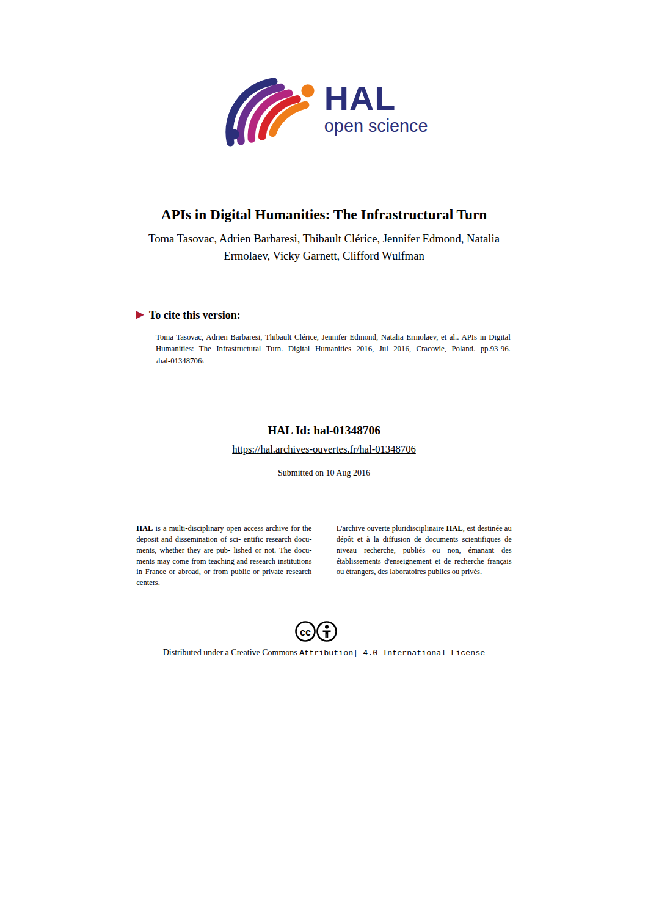HAL open science HAL open science
APIs in Digital Humanities: The Infrastructural Turn
Toma Tasovac, Adrien Barbaresi, Thibault Clérice, Jennifer Edmond, Natalia
Ermolaev, Vicky Garnett, Clifford Wulfman
▶To cite this version:
Toma Tasovac, Adrien Barbaresi, Thibault Clérice, Jennifer Edmond, Natalia Ermolaev, et al.. APIs in Digital Humanities: The Infrastructural Turn. Digital Humanities 2016, Jul 2016, Cracovie, Poland. pp.93-96. ‹hal-01348706›
HAL Id: hal-01348706
https://hal.archives-ouvertes.fr/hal-01348706
Submitted on 10 Aug 2016
HAL is a multi-disciplinary open access archive for the deposit and dissemination of sci- entific research documents, whether they are pub- lished or not. The documents may come from teaching and research institutions in France or abroad, or from public or private research centers.
L'archive ouverte pluridisciplinaire HAL, est destinée au dépôt et à la diffusion de documents scientifiques de niveau recherche, publiés ou non, émanant des établissements d'enseignement et de recherche français ou étrangers, des laboratoires publics ou privés.
cc
Distributed under a Creative Commons Attribution| 4.0 International License